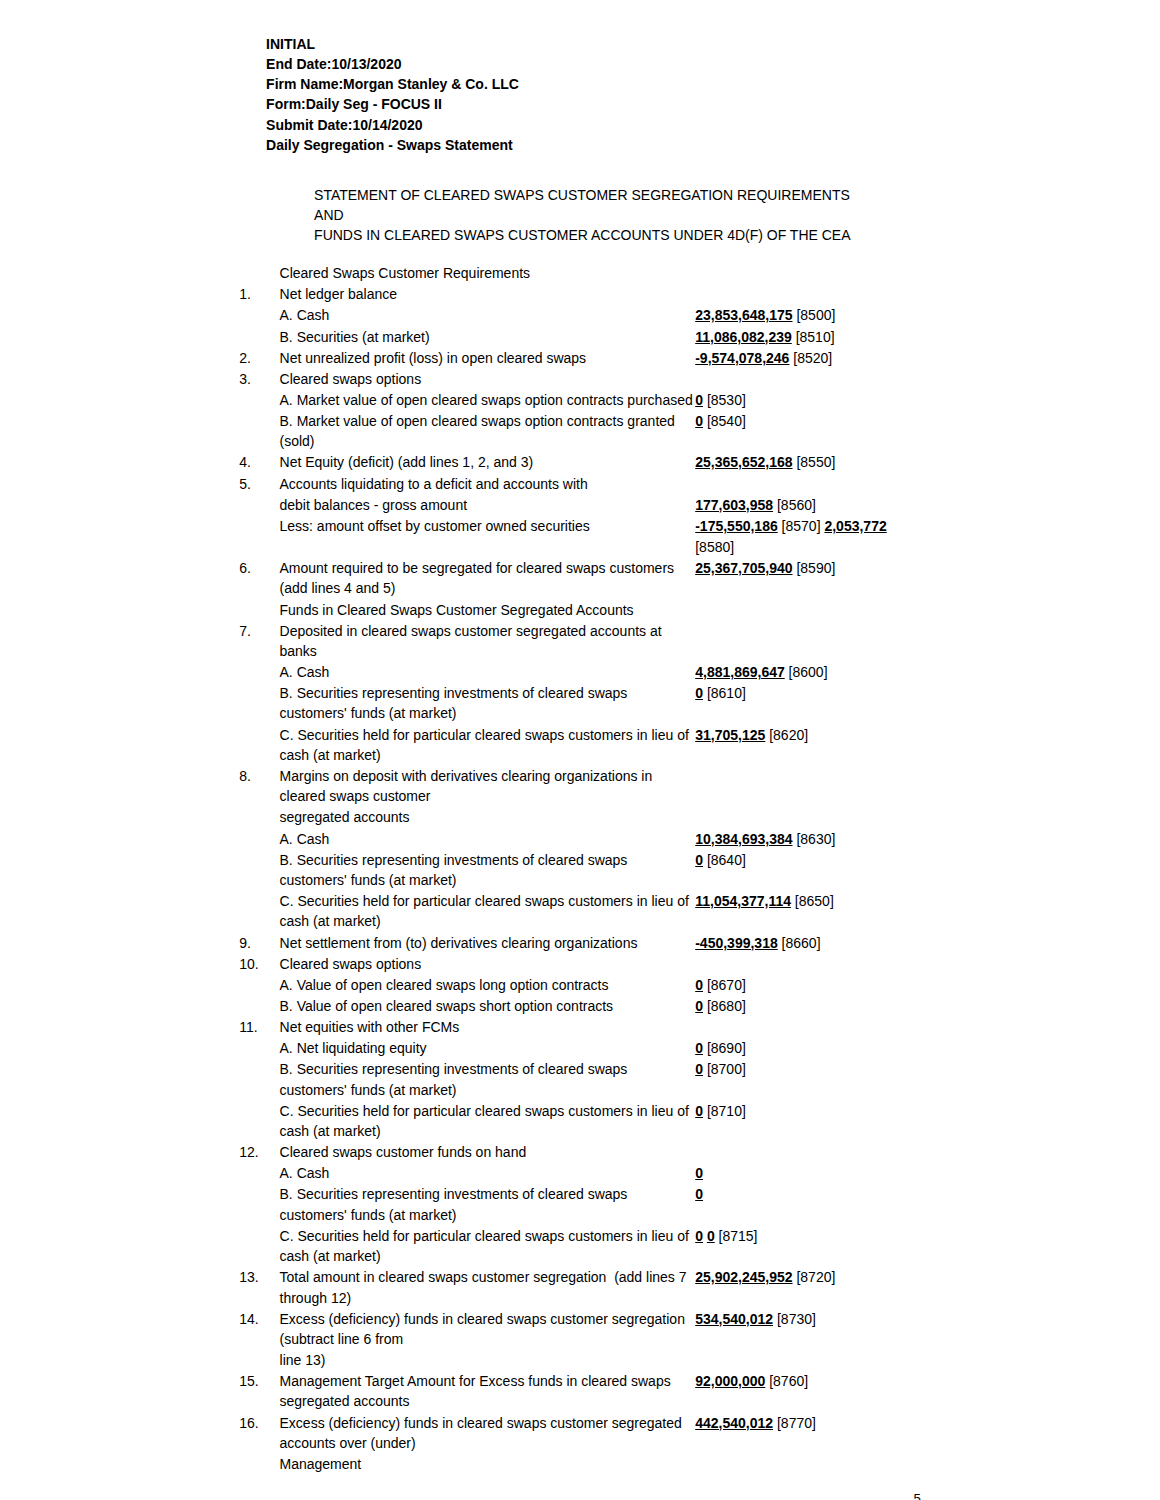INITIAL
End Date:10/13/2020
Firm Name:Morgan Stanley & Co. LLC
Form:Daily Seg - FOCUS II
Submit Date:10/14/2020
Daily Segregation - Swaps Statement
STATEMENT OF CLEARED SWAPS CUSTOMER SEGREGATION REQUIREMENTS
AND
FUNDS IN CLEARED SWAPS CUSTOMER ACCOUNTS UNDER 4D(F) OF THE CEA
| | Cleared Swaps Customer Requirements | |
| 1. | Net ledger balance | |
| | A. Cash | 23,853,648,175 [8500] |
| | B. Securities (at market) | 11,086,082,239 [8510] |
| 2. | Net unrealized profit (loss) in open cleared swaps | -9,574,078,246 [8520] |
| 3. | Cleared swaps options | |
| | A. Market value of open cleared swaps option contracts purchased | 0 [8530] |
| | B. Market value of open cleared swaps option contracts granted (sold) | 0 [8540] |
| 4. | Net Equity (deficit) (add lines 1, 2, and 3) | 25,365,652,168 [8550] |
| 5. | Accounts liquidating to a deficit and accounts with | |
| | debit balances - gross amount | 177,603,958 [8560] |
| | Less: amount offset by customer owned securities | -175,550,186 [8570] 2,053,772 |
| | | [8580] |
| 6. | Amount required to be segregated for cleared swaps customers (add lines 4 and 5) | 25,367,705,940 [8590] |
| | Funds in Cleared Swaps Customer Segregated Accounts | |
| 7. | Deposited in cleared swaps customer segregated accounts at banks | |
| | A. Cash | 4,881,869,647 [8600] |
| | B. Securities representing investments of cleared swaps customers' funds (at market) | 0 [8610] |
| | C. Securities held for particular cleared swaps customers in lieu of cash (at market) | 31,705,125 [8620] |
| 8. | Margins on deposit with derivatives clearing organizations in cleared swaps customer | |
| | segregated accounts | |
| | A. Cash | 10,384,693,384 [8630] |
| | B. Securities representing investments of cleared swaps customers' funds (at market) | 0 [8640] |
| | C. Securities held for particular cleared swaps customers in lieu of cash (at market) | 11,054,377,114 [8650] |
| 9. | Net settlement from (to) derivatives clearing organizations | -450,399,318 [8660] |
| 10. | Cleared swaps options | |
| | A. Value of open cleared swaps long option contracts | 0 [8670] |
| | B. Value of open cleared swaps short option contracts | 0 [8680] |
| 11. | Net equities with other FCMs | |
| | A. Net liquidating equity | 0 [8690] |
| | B. Securities representing investments of cleared swaps customers' funds (at market) | 0 [8700] |
| | C. Securities held for particular cleared swaps customers in lieu of cash (at market) | 0 [8710] |
| 12. | Cleared swaps customer funds on hand | |
| | A. Cash | 0 |
| | B. Securities representing investments of cleared swaps customers' funds (at market) | 0 |
| | C. Securities held for particular cleared swaps customers in lieu of cash (at market) | 0 0 [8715] |
| 13. | Total amount in cleared swaps customer segregation (add lines 7 through 12) | 25,902,245,952 [8720] |
| 14. | Excess (deficiency) funds in cleared swaps customer segregation (subtract line 6 from | 534,540,012 [8730] |
| | line 13) | |
| 15. | Management Target Amount for Excess funds in cleared swaps segregated accounts | 92,000,000 [8760] |
| 16. | Excess (deficiency) funds in cleared swaps customer segregated accounts over (under) | 442,540,012 [8770] |
| | Management | |
5